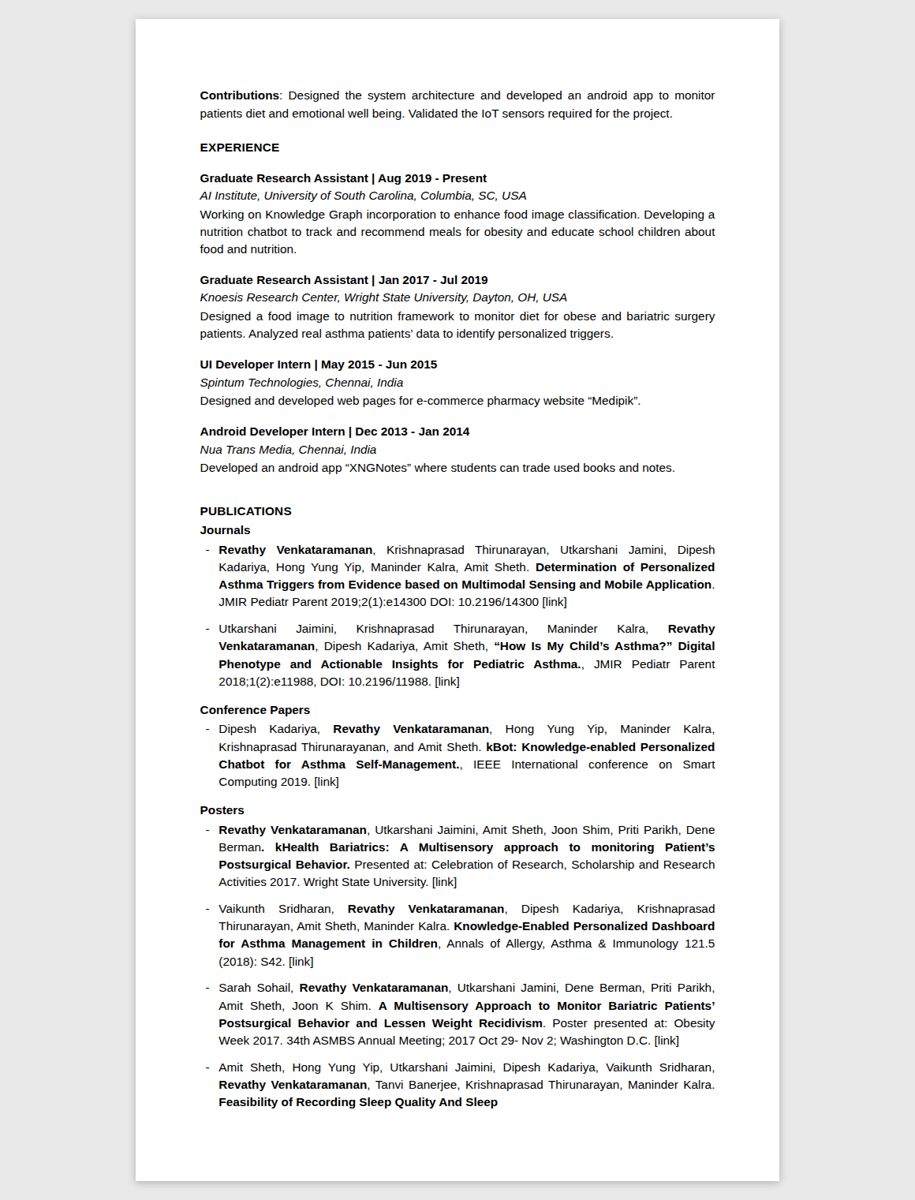Contributions: Designed the system architecture and developed an android app to monitor patients diet and emotional well being. Validated the IoT sensors required for the project.
EXPERIENCE
Graduate Research Assistant | Aug 2019 - Present
AI Institute, University of South Carolina, Columbia, SC, USA
Working on Knowledge Graph incorporation to enhance food image classification. Developing a nutrition chatbot to track and recommend meals for obesity and educate school children about food and nutrition.
Graduate Research Assistant | Jan 2017 - Jul 2019
Knoesis Research Center, Wright State University, Dayton, OH, USA
Designed a food image to nutrition framework to monitor diet for obese and bariatric surgery patients. Analyzed real asthma patients’ data to identify personalized triggers.
UI Developer Intern | May 2015 - Jun 2015
Spintum Technologies, Chennai, India
Designed and developed web pages for e-commerce pharmacy website “Medipik”.
Android Developer Intern | Dec 2013 - Jan 2014
Nua Trans Media, Chennai, India
Developed an android app “XNGNotes” where students can trade used books and notes.
PUBLICATIONS
Journals
Revathy Venkataramanan, Krishnaprasad Thirunarayan, Utkarshani Jamini, Dipesh Kadariya, Hong Yung Yip, Maninder Kalra, Amit Sheth. Determination of Personalized Asthma Triggers from Evidence based on Multimodal Sensing and Mobile Application. JMIR Pediatr Parent 2019;2(1):e14300 DOI: 10.2196/14300 [link]
Utkarshani Jaimini, Krishnaprasad Thirunarayan, Maninder Kalra, Revathy Venkataramanan, Dipesh Kadariya, Amit Sheth, “How Is My Child’s Asthma?” Digital Phenotype and Actionable Insights for Pediatric Asthma., JMIR Pediatr Parent 2018;1(2):e11988, DOI: 10.2196/11988. [link]
Conference Papers
Dipesh Kadariya, Revathy Venkataramanan, Hong Yung Yip, Maninder Kalra, Krishnaprasad Thirunarayanan, and Amit Sheth. kBot: Knowledge-enabled Personalized Chatbot for Asthma Self-Management., IEEE International conference on Smart Computing 2019. [link]
Posters
Revathy Venkataramanan, Utkarshani Jaimini, Amit Sheth, Joon Shim, Priti Parikh, Dene Berman. kHealth Bariatrics: A Multisensory approach to monitoring Patient’s Postsurgical Behavior. Presented at: Celebration of Research, Scholarship and Research Activities 2017. Wright State University. [link]
Vaikunth Sridharan, Revathy Venkataramanan, Dipesh Kadariya, Krishnaprasad Thirunarayan, Amit Sheth, Maninder Kalra. Knowledge-Enabled Personalized Dashboard for Asthma Management in Children, Annals of Allergy, Asthma & Immunology 121.5 (2018): S42. [link]
Sarah Sohail, Revathy Venkataramanan, Utkarshani Jamini, Dene Berman, Priti Parikh, Amit Sheth, Joon K Shim. A Multisensory Approach to Monitor Bariatric Patients’ Postsurgical Behavior and Lessen Weight Recidivism. Poster presented at: Obesity Week 2017. 34th ASMBS Annual Meeting; 2017 Oct 29- Nov 2; Washington D.C. [link]
Amit Sheth, Hong Yung Yip, Utkarshani Jaimini, Dipesh Kadariya, Vaikunth Sridharan, Revathy Venkataramanan, Tanvi Banerjee, Krishnaprasad Thirunarayan, Maninder Kalra. Feasibility of Recording Sleep Quality And Sleep